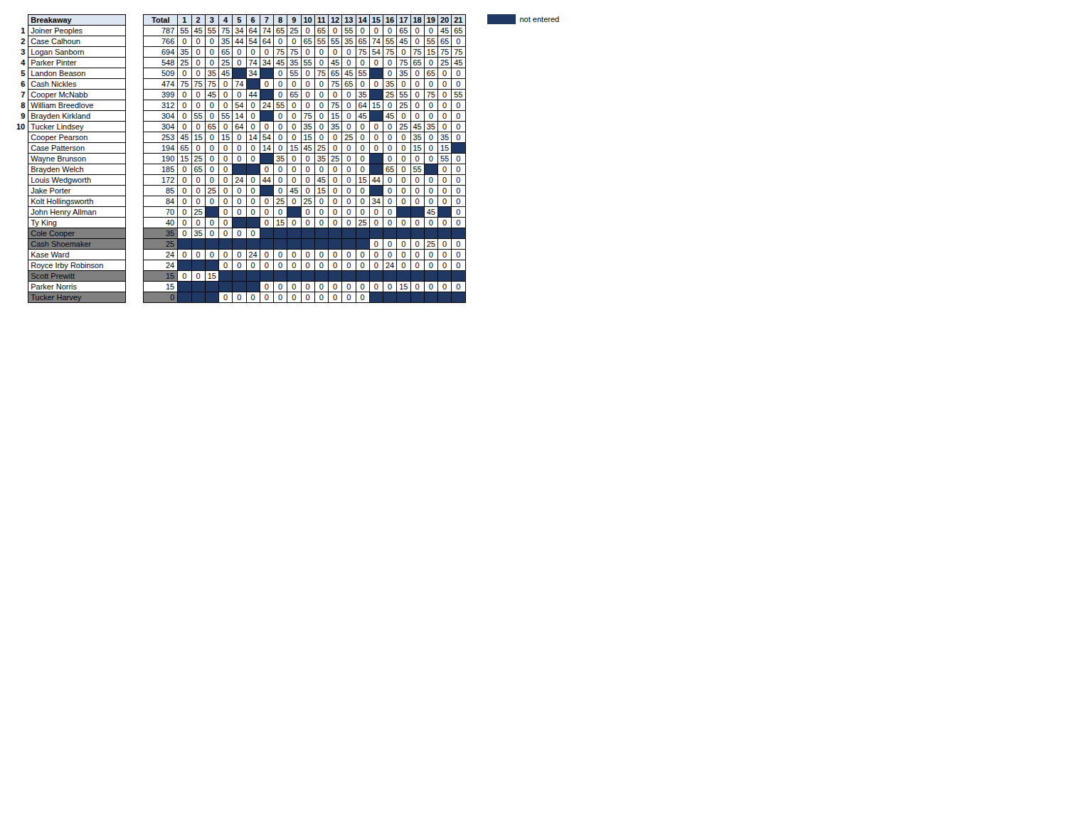| | Breakaway | | Total | 1 | 2 | 3 | 4 | 5 | 6 | 7 | 8 | 9 | 10 | 11 | 12 | 13 | 14 | 15 | 16 | 17 | 18 | 19 | 20 | 21 |
| 1 | Joiner Peoples | | 787 | 55 | 45 | 55 | 75 | 34 | 64 | 74 | 65 | 25 | 0 | 65 | 0 | 55 | 0 | 0 | 0 | 65 | 0 | 0 | 45 | 65 |
| 2 | Case Calhoun | | 766 | 0 | 0 | 0 | 35 | 44 | 54 | 64 | 0 | 0 | 65 | 55 | 55 | 35 | 65 | 74 | 55 | 45 | 0 | 55 | 65 | 0 |
| 3 | Logan Sanborn | | 694 | 35 | 0 | 0 | 65 | 0 | 0 | 0 | 75 | 75 | 0 | 0 | 0 | 0 | 75 | 54 | 75 | 0 | 75 | 15 | 75 | 75 |
| 4 | Parker Pinter | | 548 | 25 | 0 | 0 | 25 | 0 | 74 | 34 | 45 | 35 | 55 | 0 | 45 | 0 | 0 | 0 | 0 | 75 | 65 | 0 | 25 | 45 |
| 5 | Landon Beason | | 509 | 0 | 0 | 35 | 45 | | 34 | | 0 | 55 | 0 | 75 | 65 | 45 | 55 | | 0 | 35 | 0 | 65 | 0 | 0 |
| 6 | Cash Nickles | | 474 | 75 | 75 | 75 | 0 | 74 | | 0 | 0 | 0 | 0 | 0 | 75 | 65 | 0 | 0 | 35 | 0 | 0 | 0 | 0 | 0 |
| 7 | Cooper McNabb | | 399 | 0 | 0 | 45 | 0 | 0 | 44 | | 0 | 65 | 0 | 0 | 0 | 0 | 35 | | 25 | 55 | 0 | 75 | 0 | 55 |
| 8 | William Breedlove | | 312 | 0 | 0 | 0 | 0 | 54 | 0 | 24 | 55 | 0 | 0 | 0 | 75 | 0 | 64 | 15 | 0 | 25 | 0 | 0 | 0 | 0 |
| 9 | Brayden Kirkland | | 304 | 0 | 55 | 0 | 55 | 14 | 0 | | 0 | 0 | 75 | 0 | 15 | 0 | 45 | | 45 | 0 | 0 | 0 | 0 | 0 |
| 10 | Tucker Lindsey | | 304 | 0 | 0 | 65 | 0 | 64 | 0 | 0 | 0 | 0 | 35 | 0 | 35 | 0 | 0 | 0 | 0 | 25 | 45 | 35 | 0 | 0 |
| | Cooper Pearson | | 253 | 45 | 15 | 0 | 15 | 0 | 14 | 54 | 0 | 0 | 15 | 0 | 0 | 25 | 0 | 0 | 0 | 0 | 35 | 0 | 35 | 0 |
| | Case Patterson | | 194 | 65 | 0 | 0 | 0 | 0 | 0 | 14 | 0 | 15 | 45 | 25 | 0 | 0 | 0 | 0 | 0 | 0 | 15 | 0 | 15 | |
| | Wayne Brunson | | 190 | 15 | 25 | 0 | 0 | 0 | 0 | | 35 | 0 | 0 | 35 | 25 | 0 | 0 | | 0 | 0 | 0 | 0 | 55 | 0 |
| | Brayden Welch | | 185 | 0 | 65 | 0 | 0 | | | 0 | 0 | 0 | 0 | 0 | 0 | 0 | 0 | | 65 | 0 | 55 | | 0 | 0 |
| | Louis Wedgworth | | 172 | 0 | 0 | 0 | 0 | 24 | 0 | 44 | 0 | 0 | 0 | 45 | 0 | 0 | 15 | 44 | 0 | 0 | 0 | 0 | 0 | 0 |
| | Jake Porter | | 85 | 0 | 0 | 25 | 0 | 0 | 0 | | 0 | 45 | 0 | 15 | 0 | 0 | 0 | | 0 | 0 | 0 | 0 | 0 | 0 |
| | Kolt Hollingsworth | | 84 | 0 | 0 | 0 | 0 | 0 | 0 | 0 | 25 | 0 | 25 | 0 | 0 | 0 | 0 | 34 | 0 | 0 | 0 | 0 | 0 | 0 |
| | John Henry Allman | | 70 | 0 | 25 | | 0 | 0 | 0 | 0 | 0 | | 0 | 0 | 0 | 0 | 0 | 0 | 0 | | | 45 | | 0 |
| | Ty King | | 40 | 0 | 0 | 0 | 0 | | | 0 | 15 | 0 | 0 | 0 | 0 | 0 | 25 | 0 | 0 | 0 | 0 | 0 | 0 | 0 |
| | Cole Cooper | | 35 | 0 | 35 | 0 | 0 | 0 | 0 | | | | | | | | | | | | | | | |
| | Cash Shoemaker | | 25 | | | | | | | | | | | | | | | 0 | 0 | 0 | 0 | 25 | 0 | 0 |
| | Kase Ward | | 24 | 0 | 0 | 0 | 0 | 0 | 24 | 0 | 0 | 0 | 0 | 0 | 0 | 0 | 0 | 0 | 0 | 0 | 0 | 0 | 0 | 0 |
| | Royce Irby Robinson | | 24 | | | | 0 | 0 | 0 | 0 | 0 | 0 | 0 | 0 | 0 | 0 | 0 | 0 | 24 | 0 | 0 | 0 | 0 | 0 |
| | Scott Prewitt | | 15 | 0 | 0 | 15 | | | | | | | | | | | | | | | | | | |
| | Parker Norris | | 15 | | | | | | | 0 | 0 | 0 | 0 | 0 | 0 | 0 | 0 | 0 | 0 | 15 | 0 | 0 | 0 | 0 |
| | Tucker Harvey | | 0 | | | | 0 | 0 | 0 | 0 | 0 | 0 | 0 | 0 | 0 | 0 | 0 | | | | | | | |
not entered